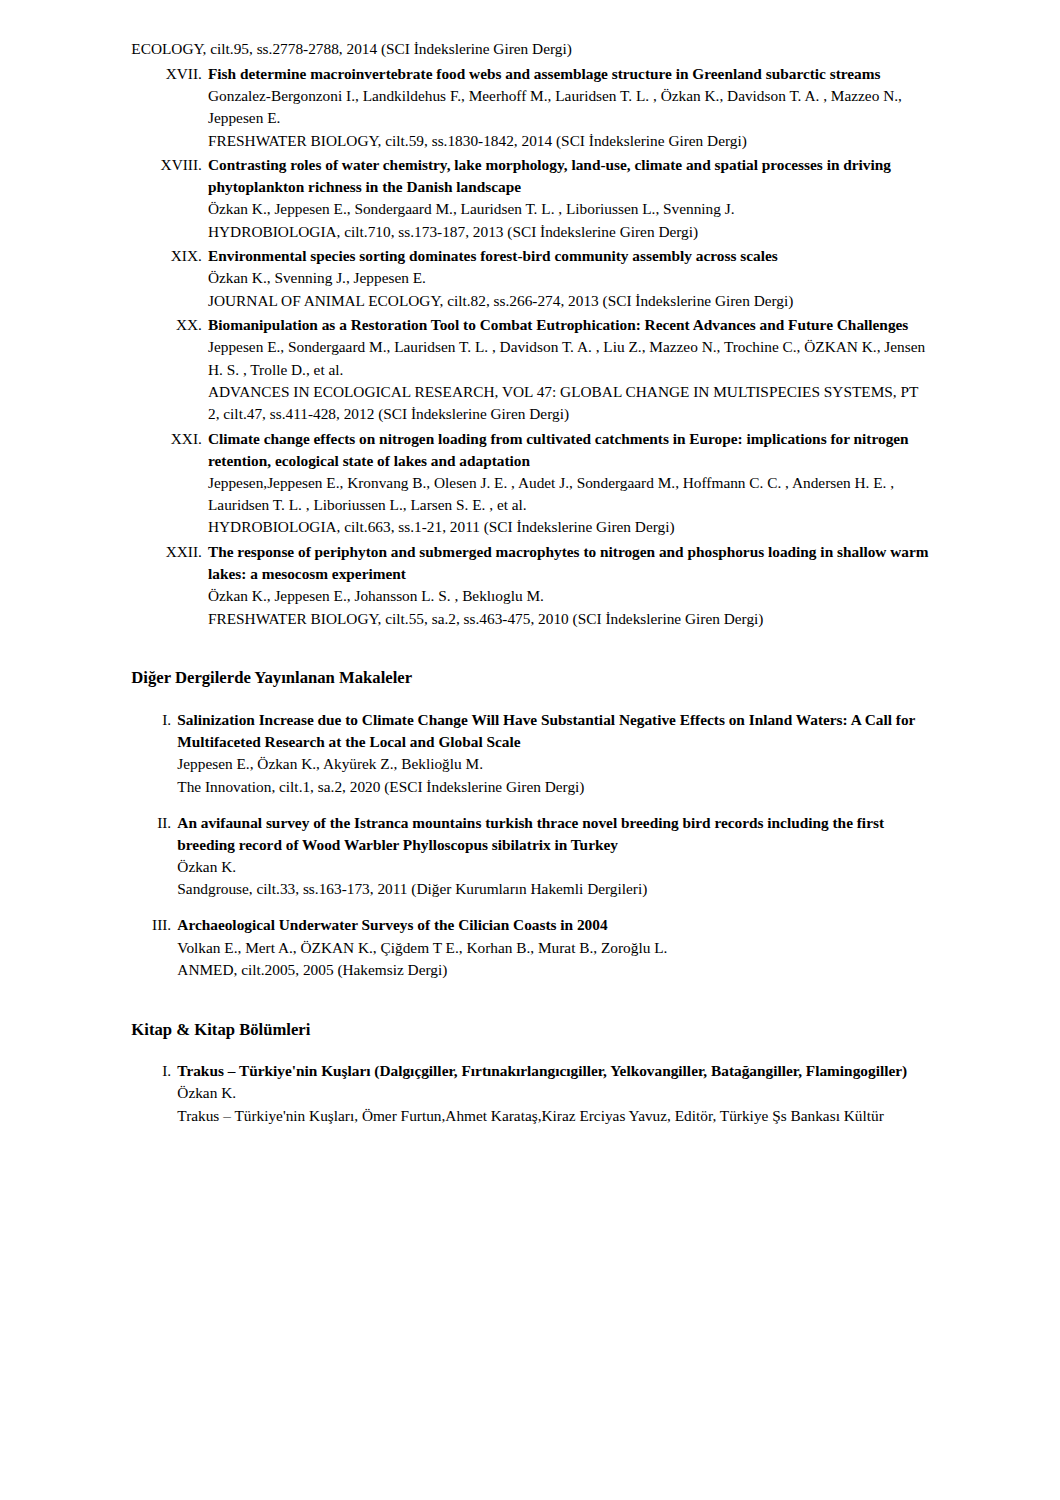ECOLOGY, cilt.95, ss.2778-2788, 2014 (SCI İndekslerine Giren Dergi)
XVII.
Fish determine macroinvertebrate food webs and assemblage structure in Greenland subarctic streams
Gonzalez-Bergonzoni I., Landkildehus F., Meerhoff M., Lauridsen T. L. , Özkan K., Davidson T. A. , Mazzeo N., Jeppesen E.
FRESHWATER BIOLOGY, cilt.59, ss.1830-1842, 2014 (SCI İndekslerine Giren Dergi)
XVIII.
Contrasting roles of water chemistry, lake morphology, land-use, climate and spatial processes in driving phytoplankton richness in the Danish landscape
Özkan K., Jeppesen E., Sondergaard M., Lauridsen T. L. , Liboriussen L., Svenning J.
HYDROBIOLOGIA, cilt.710, ss.173-187, 2013 (SCI İndekslerine Giren Dergi)
XIX.
Environmental species sorting dominates forest-bird community assembly across scales
Özkan K., Svenning J., Jeppesen E.
JOURNAL OF ANIMAL ECOLOGY, cilt.82, ss.266-274, 2013 (SCI İndekslerine Giren Dergi)
XX.
Biomanipulation as a Restoration Tool to Combat Eutrophication: Recent Advances and Future Challenges
Jeppesen E., Sondergaard M., Lauridsen T. L. , Davidson T. A. , Liu Z., Mazzeo N., Trochine C., ÖZKAN K., Jensen H. S. , Trolle D., et al.
ADVANCES IN ECOLOGICAL RESEARCH, VOL 47: GLOBAL CHANGE IN MULTISPECIES SYSTEMS, PT 2, cilt.47, ss.411-428, 2012 (SCI İndekslerine Giren Dergi)
XXI.
Climate change effects on nitrogen loading from cultivated catchments in Europe: implications for nitrogen retention, ecological state of lakes and adaptation
Jeppesen,Jeppesen E., Kronvang B., Olesen J. E. , Audet J., Sondergaard M., Hoffmann C. C. , Andersen H. E. , Lauridsen T. L. , Liboriussen L., Larsen S. E. , et al.
HYDROBIOLOGIA, cilt.663, ss.1-21, 2011 (SCI İndekslerine Giren Dergi)
XXII.
The response of periphyton and submerged macrophytes to nitrogen and phosphorus loading in shallow warm lakes: a mesocosm experiment
Özkan K., Jeppesen E., Johansson L. S. , Beklıoglu M.
FRESHWATER BIOLOGY, cilt.55, sa.2, ss.463-475, 2010 (SCI İndekslerine Giren Dergi)
Diğer Dergilerde Yayınlanan Makaleler
I.
Salinization Increase due to Climate Change Will Have Substantial Negative Effects on Inland Waters: A Call for Multifaceted Research at the Local and Global Scale
Jeppesen E., Özkan K., Akyürek Z., Beklioğlu M.
The Innovation, cilt.1, sa.2, 2020 (ESCI İndekslerine Giren Dergi)
II.
An avifaunal survey of the Istranca mountains turkish thrace novel breeding bird records including the first breeding record of Wood Warbler Phylloscopus sibilatrix in Turkey
Özkan K.
Sandgrouse, cilt.33, ss.163-173, 2011 (Diğer Kurumların Hakemli Dergileri)
III.
Archaeological Underwater Surveys of the Cilician Coasts in 2004
Volkan E., Mert A., ÖZKAN K., Çiğdem T E., Korhan B., Murat B., Zoroğlu L.
ANMED, cilt.2005, 2005 (Hakemsiz Dergi)
Kitap & Kitap Bölümleri
I.
Trakus – Türkiye'nin Kuşları (Dalgıçgiller, Fırtınakırlangıcıgiller, Yelkovangiller, Batağangiller, Flamingogiller)
Özkan K.
Trakus – Türkiye'nin Kuşları, Ömer Furtun,Ahmet Karataş,Kiraz Erciyas Yavuz, Editör, Türkiye Şs Bankası Kültür